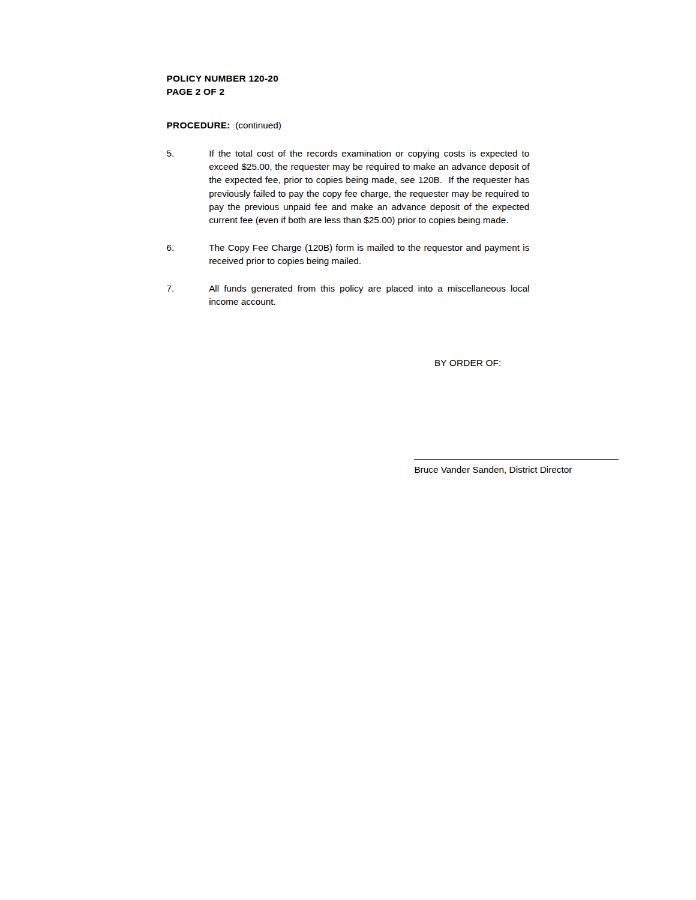POLICY NUMBER 120-20
PAGE 2 OF 2
PROCEDURE: (continued)
5. If the total cost of the records examination or copying costs is expected to exceed $25.00, the requester may be required to make an advance deposit of the expected fee, prior to copies being made, see 120B. If the requester has previously failed to pay the copy fee charge, the requester may be required to pay the previous unpaid fee and make an advance deposit of the expected current fee (even if both are less than $25.00) prior to copies being made.
6. The Copy Fee Charge (120B) form is mailed to the requestor and payment is received prior to copies being mailed.
7. All funds generated from this policy are placed into a miscellaneous local income account.
BY ORDER OF:
Bruce Vander Sanden, District Director